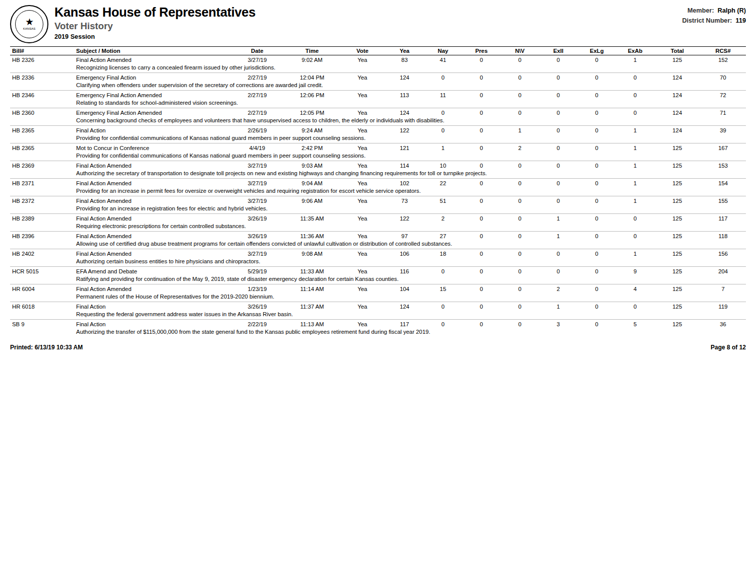★
KANSAS
Kansas House of Representatives
Voter History
2019 Session
Member: Ralph (R)
District Number: 119
| Bill# | Subject / Motion | Date | Time | Vote | Yea | Nay | Pres | N\V | ExII | ExLg | ExAb | Total | RCS# |
| --- | --- | --- | --- | --- | --- | --- | --- | --- | --- | --- | --- | --- | --- |
| HB 2326 | Final Action Amended | 3/27/19 | 9:02 AM | Yea | 83 | 41 | 0 | 0 | 0 | 0 | 1 | 125 | 152 |
| | Recognizing licenses to carry a concealed firearm issued by other jurisdictions. |
| HB 2336 | Emergency Final Action | 2/27/19 | 12:04 PM | Yea | 124 | 0 | 0 | 0 | 0 | 0 | 0 | 124 | 70 |
| | Clarifying when offenders under supervision of the secretary of corrections are awarded jail credit. |
| HB 2346 | Emergency Final Action Amended | 2/27/19 | 12:06 PM | Yea | 113 | 11 | 0 | 0 | 0 | 0 | 0 | 124 | 72 |
| | Relating to standards for school-administered vision screenings. |
| HB 2360 | Emergency Final Action Amended | 2/27/19 | 12:05 PM | Yea | 124 | 0 | 0 | 0 | 0 | 0 | 0 | 124 | 71 |
| | Concerning background checks of employees and volunteers that have unsupervised access to children, the elderly or individuals with disabilities. |
| HB 2365 | Final Action | 2/26/19 | 9:24 AM | Yea | 122 | 0 | 0 | 1 | 0 | 0 | 1 | 124 | 39 |
| | Providing for confidential communications of Kansas national guard members in peer support counseling sessions. |
| HB 2365 | Mot to Concur in Conference | 4/4/19 | 2:42 PM | Yea | 121 | 1 | 0 | 2 | 0 | 0 | 1 | 125 | 167 |
| | Providing for confidential communications of Kansas national guard members in peer support counseling sessions. |
| HB 2369 | Final Action Amended | 3/27/19 | 9:03 AM | Yea | 114 | 10 | 0 | 0 | 0 | 0 | 1 | 125 | 153 |
| | Authorizing the secretary of transportation to designate toll projects on new and existing highways and changing financing requirements for toll or turnpike projects. |
| HB 2371 | Final Action Amended | 3/27/19 | 9:04 AM | Yea | 102 | 22 | 0 | 0 | 0 | 0 | 1 | 125 | 154 |
| | Providing for an increase in permit fees for oversize or overweight vehicles and requiring registration for escort vehicle service operators. |
| HB 2372 | Final Action Amended | 3/27/19 | 9:06 AM | Yea | 73 | 51 | 0 | 0 | 0 | 0 | 1 | 125 | 155 |
| | Providing for an increase in registration fees for electric and hybrid vehicles. |
| HB 2389 | Final Action Amended | 3/26/19 | 11:35 AM | Yea | 122 | 2 | 0 | 0 | 1 | 0 | 0 | 125 | 117 |
| | Requiring electronic prescriptions for certain controlled substances. |
| HB 2396 | Final Action Amended | 3/26/19 | 11:36 AM | Yea | 97 | 27 | 0 | 0 | 1 | 0 | 0 | 125 | 118 |
| | Allowing use of certified drug abuse treatment programs for certain offenders convicted of unlawful cultivation or distribution of controlled substances. |
| HB 2402 | Final Action Amended | 3/27/19 | 9:08 AM | Yea | 106 | 18 | 0 | 0 | 0 | 0 | 1 | 125 | 156 |
| | Authorizing certain business entities to hire physicians and chiropractors. |
| HCR 5015 | EFA Amend and Debate | 5/29/19 | 11:33 AM | Yea | 116 | 0 | 0 | 0 | 0 | 0 | 9 | 125 | 204 |
| | Ratifying and providing for continuation of the May 9, 2019, state of disaster emergency declaration for certain Kansas counties. |
| HR 6004 | Final Action Amended | 1/23/19 | 11:14 AM | Yea | 104 | 15 | 0 | 0 | 2 | 0 | 4 | 125 | 7 |
| | Permanent rules of the House of Representatives for the 2019-2020 biennium. |
| HR 6018 | Final Action | 3/26/19 | 11:37 AM | Yea | 124 | 0 | 0 | 0 | 1 | 0 | 0 | 125 | 119 |
| | Requesting the federal government address water issues in the Arkansas River basin. |
| SB 9 | Final Action | 2/22/19 | 11:13 AM | Yea | 117 | 0 | 0 | 0 | 3 | 0 | 5 | 125 | 36 |
| | Authorizing the transfer of $115,000,000 from the state general fund to the Kansas public employees retirement fund during fiscal year 2019. |
Printed: 6/13/19 10:33 AM
Page 8 of 12